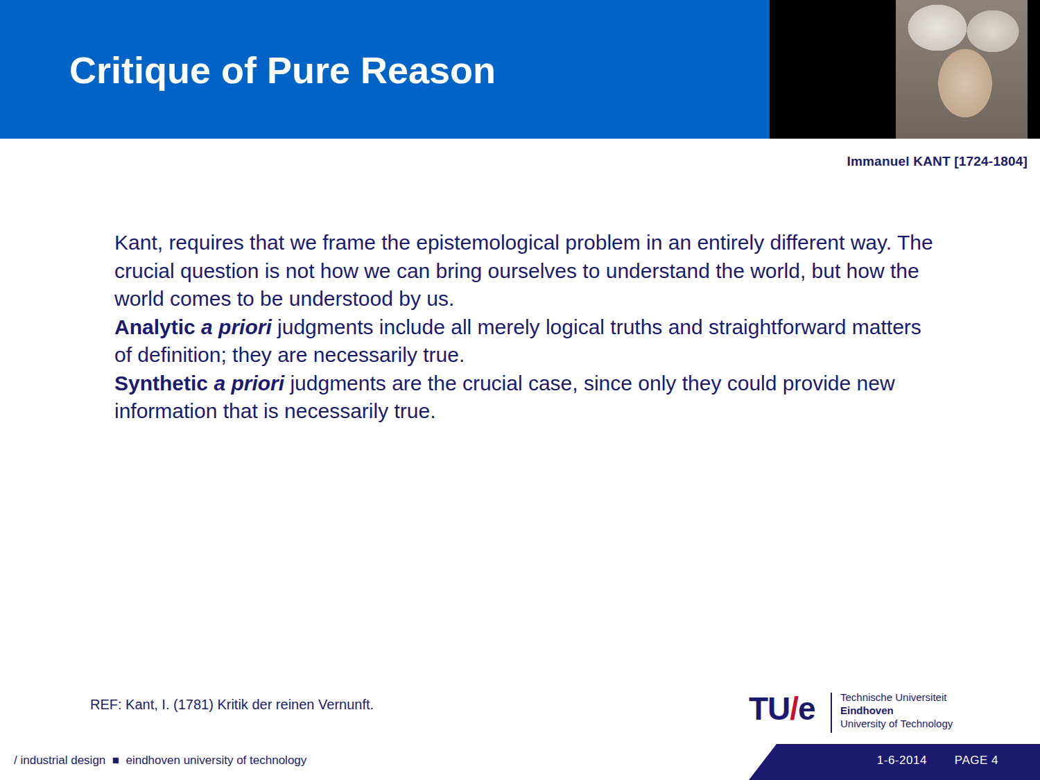Critique of Pure Reason
Immanuel KANT [1724-1804]
Kant, requires that we frame the epistemological problem in an entirely different way. The crucial question is not how we can bring ourselves to understand the world, but how the world comes to be understood by us.
Analytic a priori judgments include all merely logical truths and straightforward matters of definition; they are necessarily true.
Synthetic a priori judgments are the crucial case, since only they could provide new information that is necessarily true.
REF: Kant, I. (1781) Kritik der reinen Vernunft.
TU/e
Technische Universiteit
Eindhoven
University of Technology
/ industrial design ■ eindhoven university of technology
1-6-2014 PAGE 4